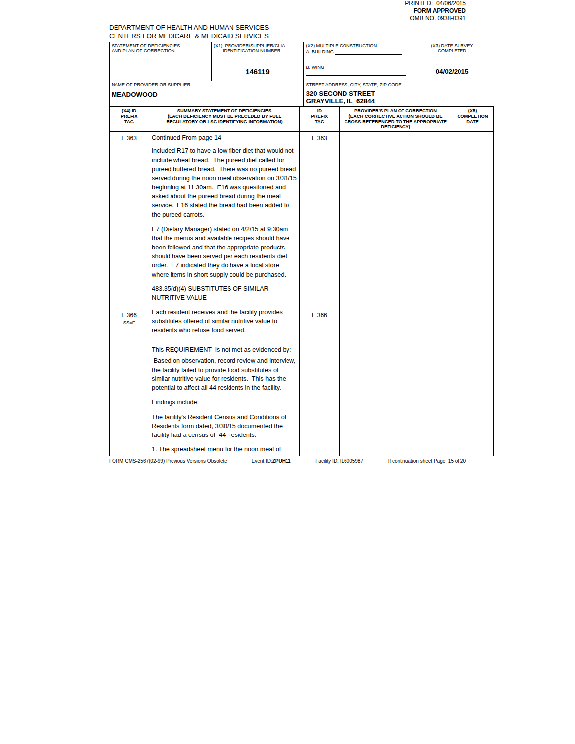PRINTED: 04/06/2015
FORM APPROVED
OMB NO. 0938-0391
| DEPARTMENT OF HEALTH AND HUMAN SERVICES CENTERS FOR MEDICARE & MEDICAID SERVICES |
| STATEMENT OF DEFICIENCIES AND PLAN OF CORRECTION | (X1) PROVIDER/SUPPLIER/CLIA IDENTIFICATION NUMBER: 146119 | (X2) MULTIPLE CONSTRUCTION A. BUILDING B. WING | (X3) DATE SURVEY COMPLETED 04/02/2015 |
| NAME OF PROVIDER OR SUPPLIER MEADOWOOD | STREET ADDRESS, CITY, STATE, ZIP CODE 320 SECOND STREET GRAYVILLE, IL 62844 |
| (X4) ID PREFIX TAG | SUMMARY STATEMENT OF DEFICIENCIES (EACH DEFICIENCY MUST BE PRECEDED BY FULL REGULATORY OR LSC IDENTIFYING INFORMATION) | ID PREFIX TAG | PROVIDER'S PLAN OF CORRECTION (EACH CORRECTIVE ACTION SHOULD BE CROSS-REFERENCED TO THE APPROPRIATE DEFICIENCY) | (X5) COMPLETION DATE |
| --- | --- | --- | --- | --- |
| F 363 F 366 SS=F | Continued From page 14 included R17 to have a low fiber diet that would not include wheat bread. The pureed diet called for pureed buttered bread. There was no pureed bread served during the noon meal observation on 3/31/15 beginning at 11:30am. E16 was questioned and asked about the pureed bread during the meal service. E16 stated the bread had been added to the pureed carrots. E7 (Dietary Manager) stated on 4/2/15 at 9:30am that the menus and available recipes should have been followed and that the appropriate products should have been served per each residents diet order. E7 indicated they do have a local store where items in short supply could be purchased. 483.35(d)(4) SUBSTITUTES OF SIMILAR NUTRITIVE VALUE Each resident receives and the facility provides substitutes offered of similar nutritive value to residents who refuse food served. This REQUIREMENT is not met as evidenced by: Based on observation, record review and interview, the facility failed to provide food substitutes of similar nutritive value for residents. This has the potential to affect all 44 residents in the facility. Findings include: The facility's Resident Census and Conditions of Residents form dated, 3/30/15 documented the facility had a census of 44 residents. 1. The spreadsheet menu for the noon meal of | F 363 F 366 | | |
FORM CMS-2567(02-99) Previous Versions Obsolete
Event ID:ZPUH11
Facility ID: IL6005987
If continuation sheet Page 15 of 20